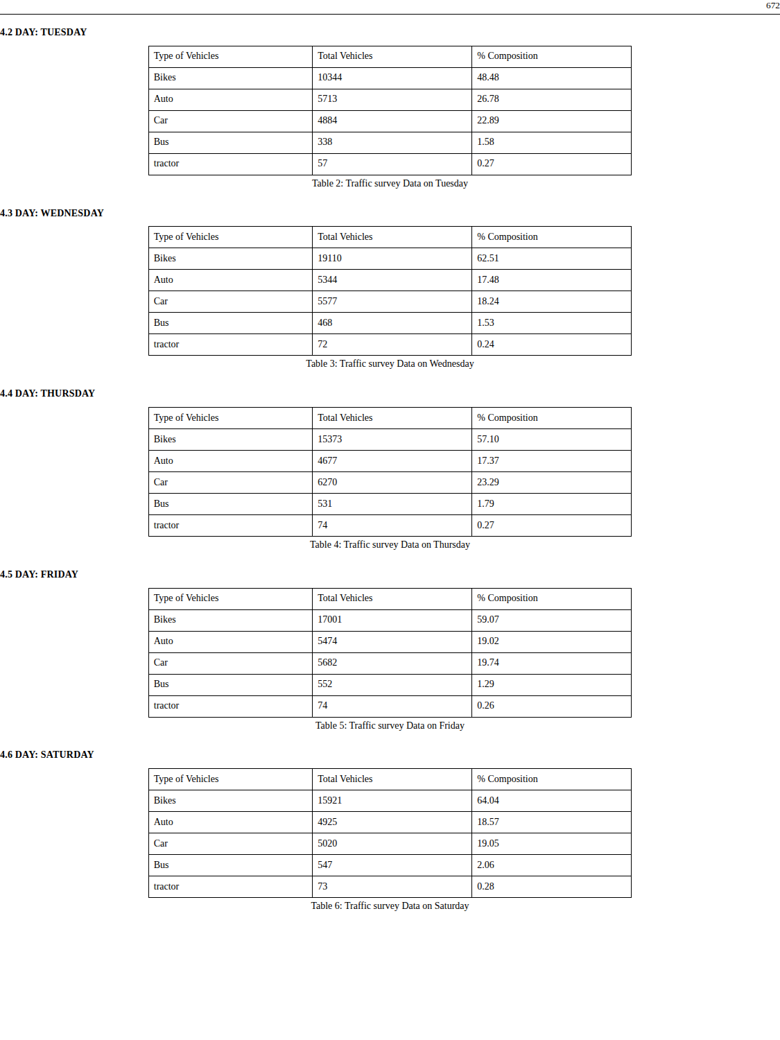672
4.2 DAY: TUESDAY
| Type of Vehicles | Total Vehicles | % Composition |
| Bikes | 10344 | 48.48 |
| Auto | 5713 | 26.78 |
| Car | 4884 | 22.89 |
| Bus | 338 | 1.58 |
| tractor | 57 | 0.27 |
Table 2: Traffic survey Data on Tuesday
4.3 DAY: WEDNESDAY
| Type of Vehicles | Total Vehicles | % Composition |
| Bikes | 19110 | 62.51 |
| Auto | 5344 | 17.48 |
| Car | 5577 | 18.24 |
| Bus | 468 | 1.53 |
| tractor | 72 | 0.24 |
Table 3: Traffic survey Data on Wednesday
4.4 DAY: THURSDAY
| Type of Vehicles | Total Vehicles | % Composition |
| Bikes | 15373 | 57.10 |
| Auto | 4677 | 17.37 |
| Car | 6270 | 23.29 |
| Bus | 531 | 1.79 |
| tractor | 74 | 0.27 |
Table 4: Traffic survey Data on Thursday
4.5 DAY: FRIDAY
| Type of Vehicles | Total Vehicles | % Composition |
| Bikes | 17001 | 59.07 |
| Auto | 5474 | 19.02 |
| Car | 5682 | 19.74 |
| Bus | 552 | 1.29 |
| tractor | 74 | 0.26 |
Table 5: Traffic survey Data on Friday
4.6 DAY: SATURDAY
| Type of Vehicles | Total Vehicles | % Composition |
| Bikes | 15921 | 64.04 |
| Auto | 4925 | 18.57 |
| Car | 5020 | 19.05 |
| Bus | 547 | 2.06 |
| tractor | 73 | 0.28 |
Table 6: Traffic survey Data on Saturday